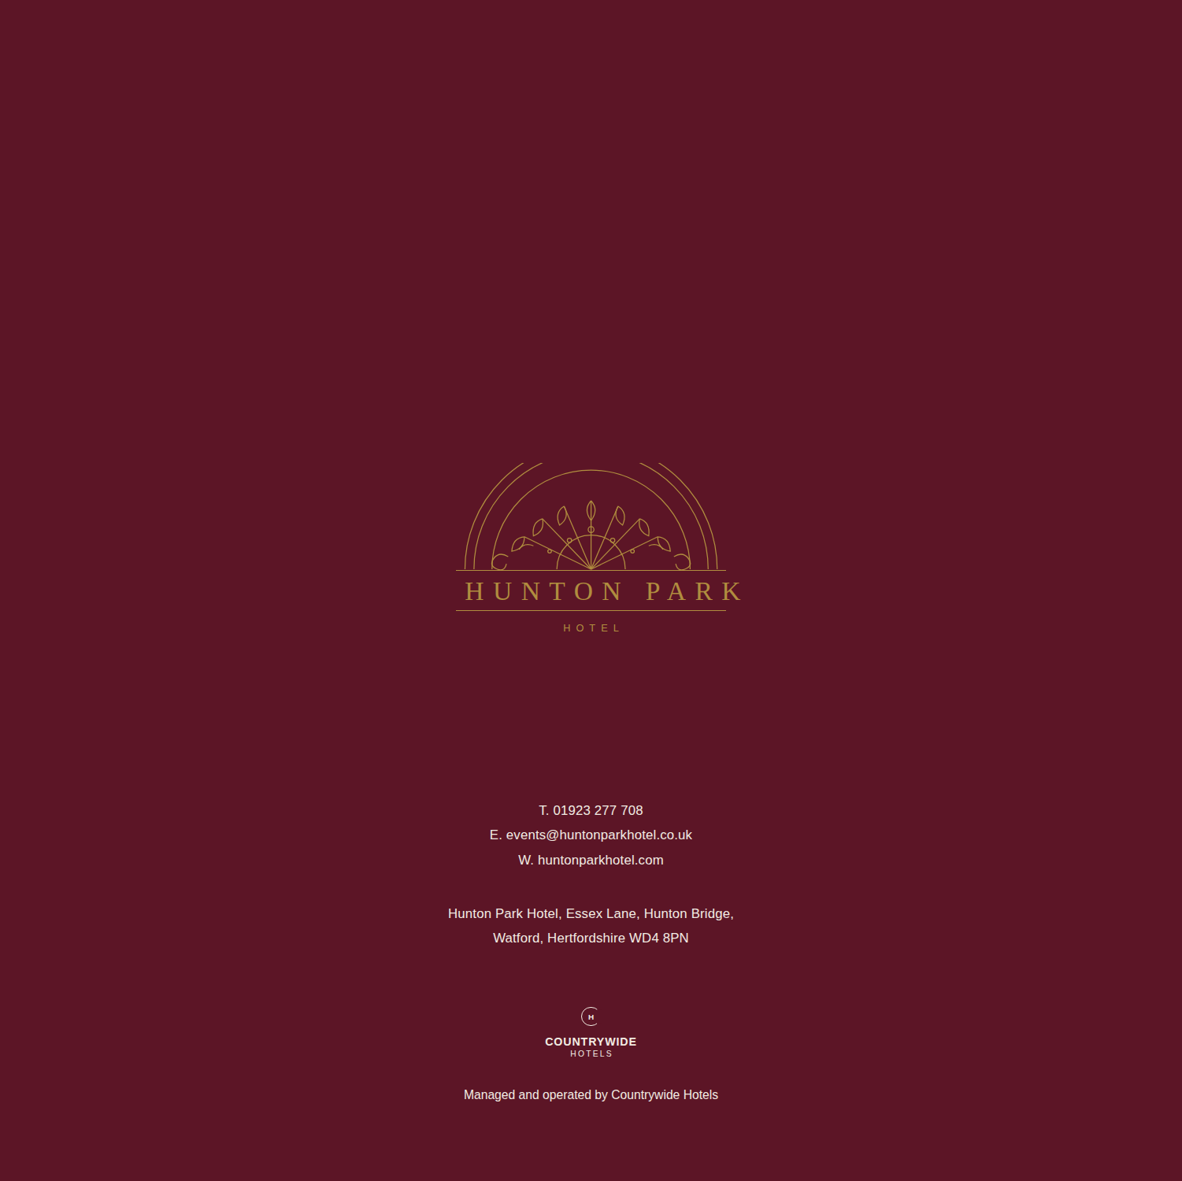HUNTON PARK
HOTEL
T. 01923 277 708
E. events@huntonparkhotel.co.uk
W. huntonparkhotel.com
Hunton Park Hotel, Essex Lane, Hunton Bridge,
Watford, Hertfordshire WD4 8PN
COUNTRYWIDE HOTELS
Managed and operated by Countrywide Hotels